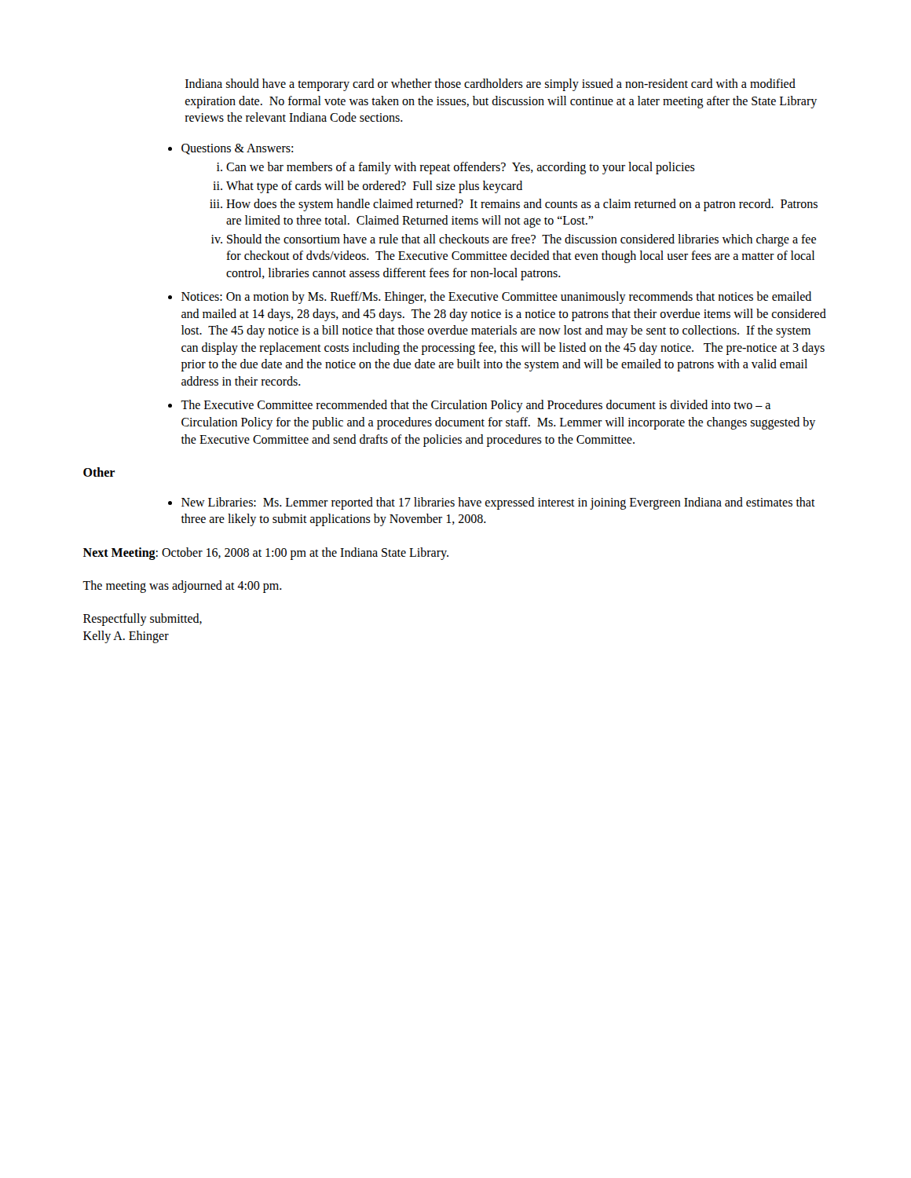Indiana should have a temporary card or whether those cardholders are simply issued a non-resident card with a modified expiration date. No formal vote was taken on the issues, but discussion will continue at a later meeting after the State Library reviews the relevant Indiana Code sections.
Questions & Answers:
Can we bar members of a family with repeat offenders? Yes, according to your local policies
What type of cards will be ordered? Full size plus keycard
How does the system handle claimed returned? It remains and counts as a claim returned on a patron record. Patrons are limited to three total. Claimed Returned items will not age to “Lost.”
Should the consortium have a rule that all checkouts are free? The discussion considered libraries which charge a fee for checkout of dvds/videos. The Executive Committee decided that even though local user fees are a matter of local control, libraries cannot assess different fees for non-local patrons.
Notices: On a motion by Ms. Rueff/Ms. Ehinger, the Executive Committee unanimously recommends that notices be emailed and mailed at 14 days, 28 days, and 45 days. The 28 day notice is a notice to patrons that their overdue items will be considered lost. The 45 day notice is a bill notice that those overdue materials are now lost and may be sent to collections. If the system can display the replacement costs including the processing fee, this will be listed on the 45 day notice. The pre-notice at 3 days prior to the due date and the notice on the due date are built into the system and will be emailed to patrons with a valid email address in their records.
The Executive Committee recommended that the Circulation Policy and Procedures document is divided into two – a Circulation Policy for the public and a procedures document for staff. Ms. Lemmer will incorporate the changes suggested by the Executive Committee and send drafts of the policies and procedures to the Committee.
Other
New Libraries: Ms. Lemmer reported that 17 libraries have expressed interest in joining Evergreen Indiana and estimates that three are likely to submit applications by November 1, 2008.
Next Meeting: October 16, 2008 at 1:00 pm at the Indiana State Library.
The meeting was adjourned at 4:00 pm.
Respectfully submitted, Kelly A. Ehinger